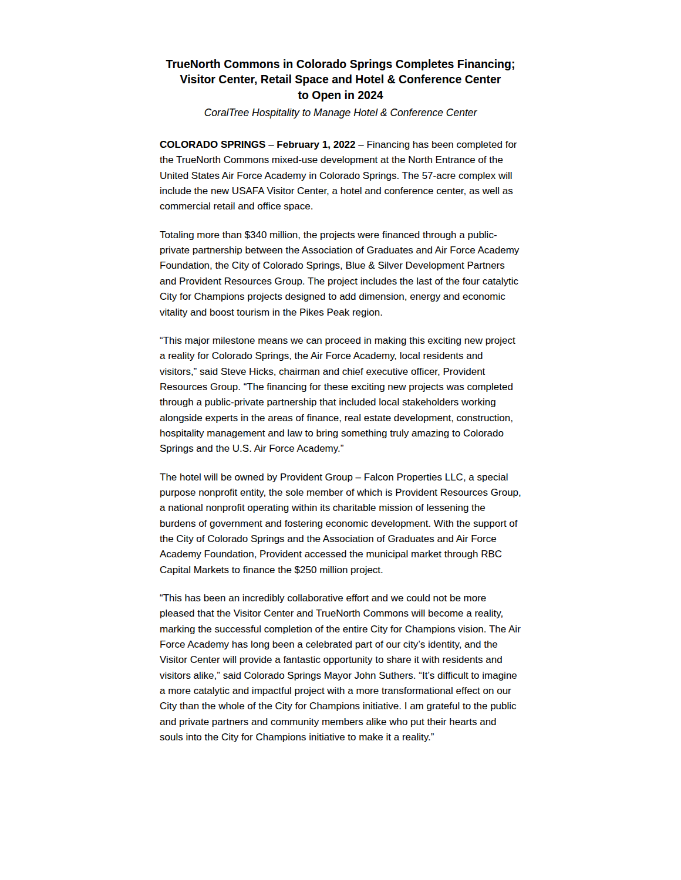TrueNorth Commons in Colorado Springs Completes Financing;
Visitor Center, Retail Space and Hotel & Conference Center
to Open in 2024
CoralTree Hospitality to Manage Hotel & Conference Center
COLORADO SPRINGS – February 1, 2022 – Financing has been completed for the TrueNorth Commons mixed-use development at the North Entrance of the United States Air Force Academy in Colorado Springs. The 57-acre complex will include the new USAFA Visitor Center, a hotel and conference center, as well as commercial retail and office space.
Totaling more than $340 million, the projects were financed through a public-private partnership between the Association of Graduates and Air Force Academy Foundation, the City of Colorado Springs, Blue & Silver Development Partners and Provident Resources Group. The project includes the last of the four catalytic City for Champions projects designed to add dimension, energy and economic vitality and boost tourism in the Pikes Peak region.
“This major milestone means we can proceed in making this exciting new project a reality for Colorado Springs, the Air Force Academy, local residents and visitors,” said Steve Hicks, chairman and chief executive officer, Provident Resources Group. “The financing for these exciting new projects was completed through a public-private partnership that included local stakeholders working alongside experts in the areas of finance, real estate development, construction, hospitality management and law to bring something truly amazing to Colorado Springs and the U.S. Air Force Academy.”
The hotel will be owned by Provident Group – Falcon Properties LLC, a special purpose nonprofit entity, the sole member of which is Provident Resources Group, a national nonprofit operating within its charitable mission of lessening the burdens of government and fostering economic development. With the support of the City of Colorado Springs and the Association of Graduates and Air Force Academy Foundation, Provident accessed the municipal market through RBC Capital Markets to finance the $250 million project.
“This has been an incredibly collaborative effort and we could not be more pleased that the Visitor Center and TrueNorth Commons will become a reality, marking the successful completion of the entire City for Champions vision. The Air Force Academy has long been a celebrated part of our city’s identity, and the Visitor Center will provide a fantastic opportunity to share it with residents and visitors alike,” said Colorado Springs Mayor John Suthers. “It’s difficult to imagine a more catalytic and impactful project with a more transformational effect on our City than the whole of the City for Champions initiative. I am grateful to the public and private partners and community members alike who put their hearts and souls into the City for Champions initiative to make it a reality.”